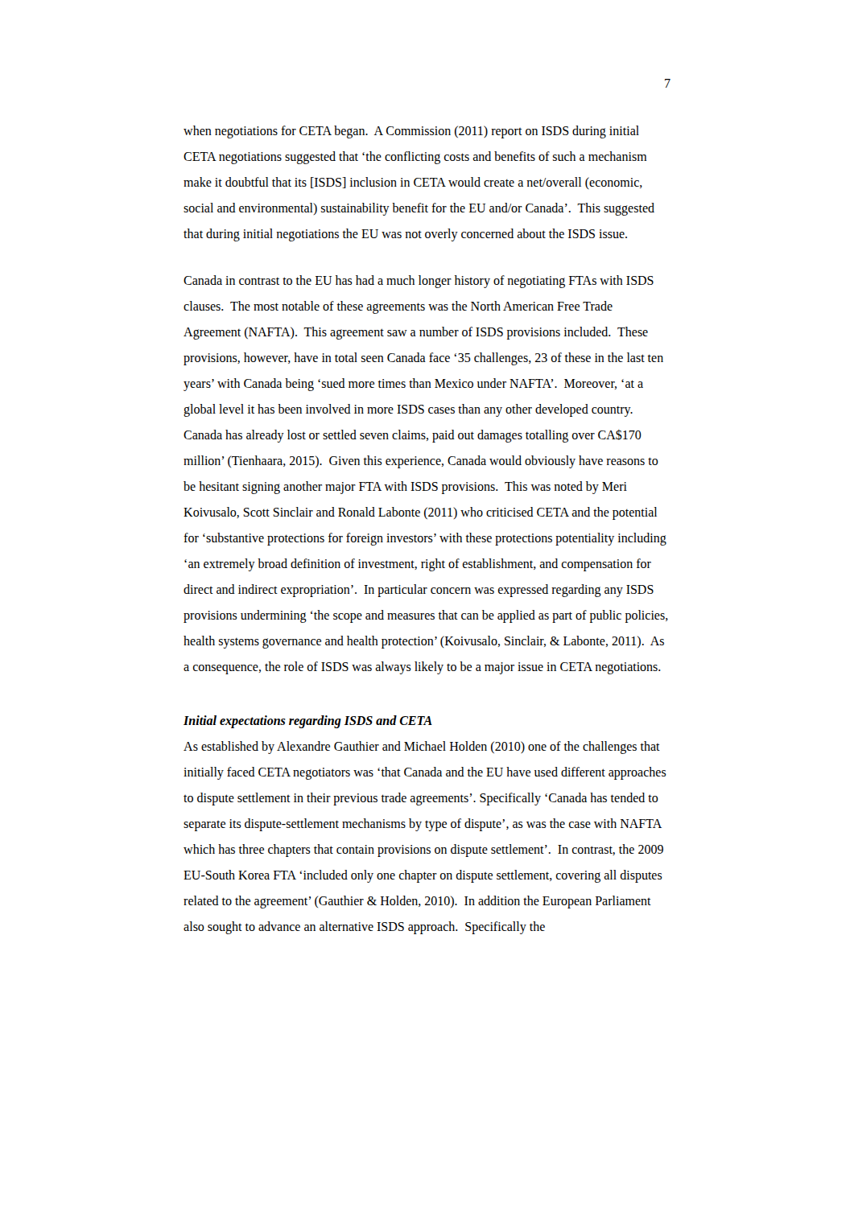7
when negotiations for CETA began. A Commission (2011) report on ISDS during initial CETA negotiations suggested that ‘the conflicting costs and benefits of such a mechanism make it doubtful that its [ISDS] inclusion in CETA would create a net/overall (economic, social and environmental) sustainability benefit for the EU and/or Canada’. This suggested that during initial negotiations the EU was not overly concerned about the ISDS issue.
Canada in contrast to the EU has had a much longer history of negotiating FTAs with ISDS clauses. The most notable of these agreements was the North American Free Trade Agreement (NAFTA). This agreement saw a number of ISDS provisions included. These provisions, however, have in total seen Canada face ‘35 challenges, 23 of these in the last ten years’ with Canada being ‘sued more times than Mexico under NAFTA’. Moreover, ‘at a global level it has been involved in more ISDS cases than any other developed country. Canada has already lost or settled seven claims, paid out damages totalling over CA$170 million’ (Tienhaara, 2015). Given this experience, Canada would obviously have reasons to be hesitant signing another major FTA with ISDS provisions. This was noted by Meri Koivusalo, Scott Sinclair and Ronald Labonte (2011) who criticised CETA and the potential for ‘substantive protections for foreign investors’ with these protections potentiality including ‘an extremely broad definition of investment, right of establishment, and compensation for direct and indirect expropriation’. In particular concern was expressed regarding any ISDS provisions undermining ‘the scope and measures that can be applied as part of public policies, health systems governance and health protection’ (Koivusalo, Sinclair, & Labonte, 2011). As a consequence, the role of ISDS was always likely to be a major issue in CETA negotiations.
Initial expectations regarding ISDS and CETA
As established by Alexandre Gauthier and Michael Holden (2010) one of the challenges that initially faced CETA negotiators was ‘that Canada and the EU have used different approaches to dispute settlement in their previous trade agreements’. Specifically ‘Canada has tended to separate its dispute-settlement mechanisms by type of dispute’, as was the case with NAFTA which has three chapters that contain provisions on dispute settlement’. In contrast, the 2009 EU-South Korea FTA ‘included only one chapter on dispute settlement, covering all disputes related to the agreement’ (Gauthier & Holden, 2010). In addition the European Parliament also sought to advance an alternative ISDS approach. Specifically the